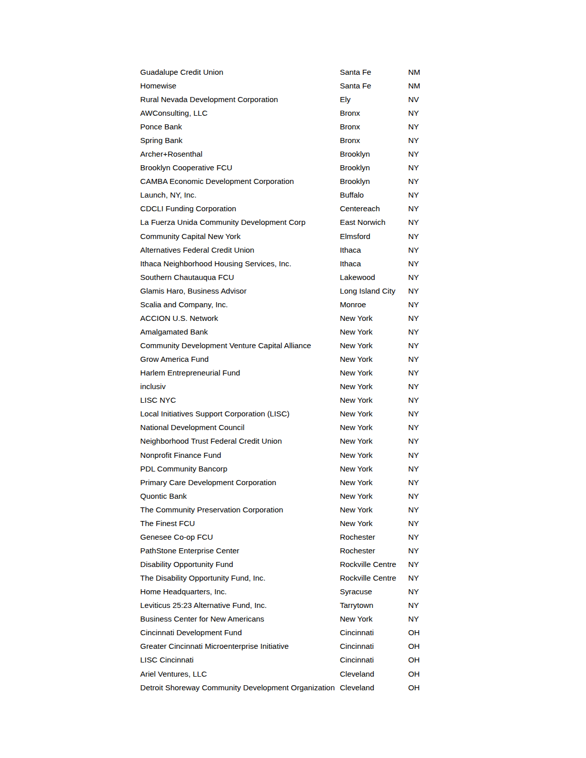| Guadalupe Credit Union | Santa Fe | NM |
| Homewise | Santa Fe | NM |
| Rural Nevada Development Corporation | Ely | NV |
| AWConsulting, LLC | Bronx | NY |
| Ponce Bank | Bronx | NY |
| Spring Bank | Bronx | NY |
| Archer+Rosenthal | Brooklyn | NY |
| Brooklyn Cooperative FCU | Brooklyn | NY |
| CAMBA Economic Development Corporation | Brooklyn | NY |
| Launch, NY, Inc. | Buffalo | NY |
| CDCLI Funding Corporation | Centereach | NY |
| La Fuerza Unida Community Development Corp | East Norwich | NY |
| Community Capital New York | Elmsford | NY |
| Alternatives Federal Credit Union | Ithaca | NY |
| Ithaca Neighborhood Housing Services, Inc. | Ithaca | NY |
| Southern Chautauqua FCU | Lakewood | NY |
| Glamis Haro, Business Advisor | Long Island City | NY |
| Scalia and Company, Inc. | Monroe | NY |
| ACCION U.S. Network | New York | NY |
| Amalgamated Bank | New York | NY |
| Community Development Venture Capital Alliance | New York | NY |
| Grow America Fund | New York | NY |
| Harlem Entrepreneurial Fund | New York | NY |
| inclusiv | New York | NY |
| LISC NYC | New York | NY |
| Local Initiatives Support Corporation (LISC) | New York | NY |
| National Development Council | New York | NY |
| Neighborhood Trust Federal Credit Union | New York | NY |
| Nonprofit Finance Fund | New York | NY |
| PDL Community Bancorp | New York | NY |
| Primary Care Development Corporation | New York | NY |
| Quontic Bank | New York | NY |
| The Community Preservation Corporation | New York | NY |
| The Finest FCU | New York | NY |
| Genesee Co-op FCU | Rochester | NY |
| PathStone Enterprise Center | Rochester | NY |
| Disability Opportunity Fund | Rockville Centre | NY |
| The Disability Opportunity Fund, Inc. | Rockville Centre | NY |
| Home Headquarters, Inc. | Syracuse | NY |
| Leviticus 25:23 Alternative Fund, Inc. | Tarrytown | NY |
| Business Center for New Americans | New York | NY |
| Cincinnati Development Fund | Cincinnati | OH |
| Greater Cincinnati Microenterprise Initiative | Cincinnati | OH |
| LISC Cincinnati | Cincinnati | OH |
| Ariel Ventures, LLC | Cleveland | OH |
| Detroit Shoreway Community Development Organization | Cleveland | OH |